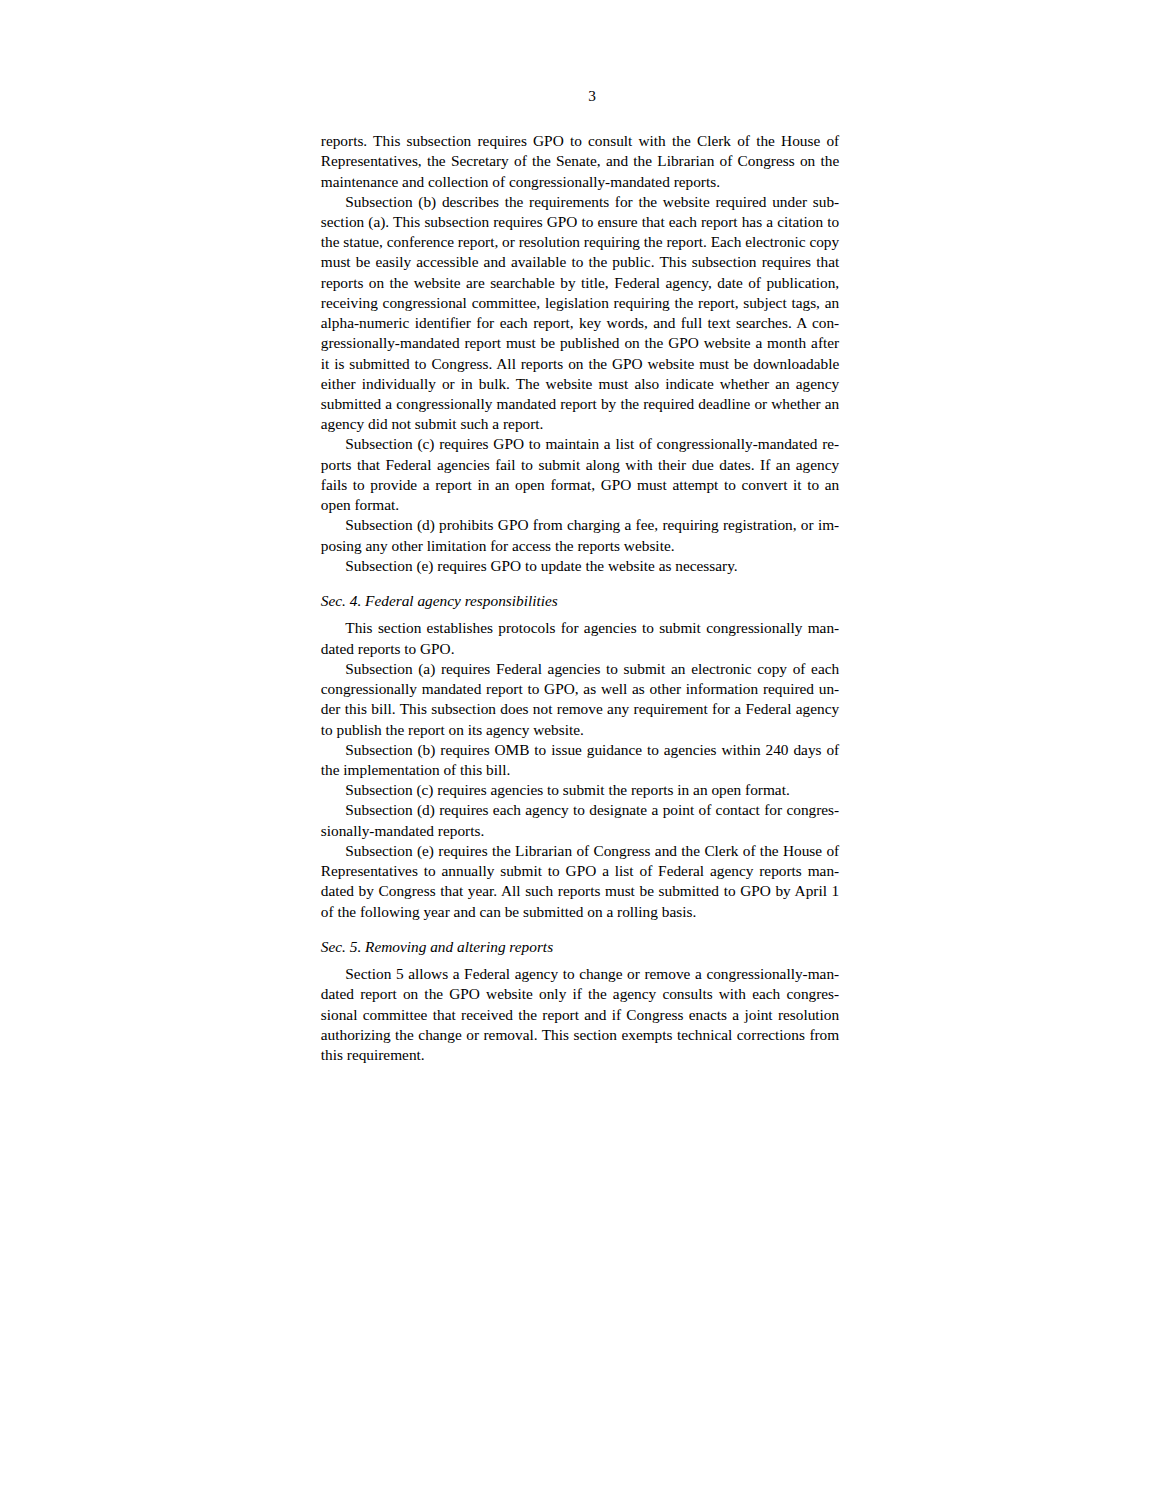3
reports. This subsection requires GPO to consult with the Clerk of the House of Representatives, the Secretary of the Senate, and the Librarian of Congress on the maintenance and collection of congressionally-mandated reports.
Subsection (b) describes the requirements for the website required under subsection (a). This subsection requires GPO to ensure that each report has a citation to the statue, conference report, or resolution requiring the report. Each electronic copy must be easily accessible and available to the public. This subsection requires that reports on the website are searchable by title, Federal agency, date of publication, receiving congressional committee, legislation requiring the report, subject tags, an alpha-numeric identifier for each report, key words, and full text searches. A congressionally-mandated report must be published on the GPO website a month after it is submitted to Congress. All reports on the GPO website must be downloadable either individually or in bulk. The website must also indicate whether an agency submitted a congressionally mandated report by the required deadline or whether an agency did not submit such a report.
Subsection (c) requires GPO to maintain a list of congressionally-mandated reports that Federal agencies fail to submit along with their due dates. If an agency fails to provide a report in an open format, GPO must attempt to convert it to an open format.
Subsection (d) prohibits GPO from charging a fee, requiring registration, or imposing any other limitation for access the reports website.
Subsection (e) requires GPO to update the website as necessary.
Sec. 4. Federal agency responsibilities
This section establishes protocols for agencies to submit congressionally mandated reports to GPO.
Subsection (a) requires Federal agencies to submit an electronic copy of each congressionally mandated report to GPO, as well as other information required under this bill. This subsection does not remove any requirement for a Federal agency to publish the report on its agency website.
Subsection (b) requires OMB to issue guidance to agencies within 240 days of the implementation of this bill.
Subsection (c) requires agencies to submit the reports in an open format.
Subsection (d) requires each agency to designate a point of contact for congressionally-mandated reports.
Subsection (e) requires the Librarian of Congress and the Clerk of the House of Representatives to annually submit to GPO a list of Federal agency reports mandated by Congress that year. All such reports must be submitted to GPO by April 1 of the following year and can be submitted on a rolling basis.
Sec. 5. Removing and altering reports
Section 5 allows a Federal agency to change or remove a congressionally-mandated report on the GPO website only if the agency consults with each congressional committee that received the report and if Congress enacts a joint resolution authorizing the change or removal. This section exempts technical corrections from this requirement.